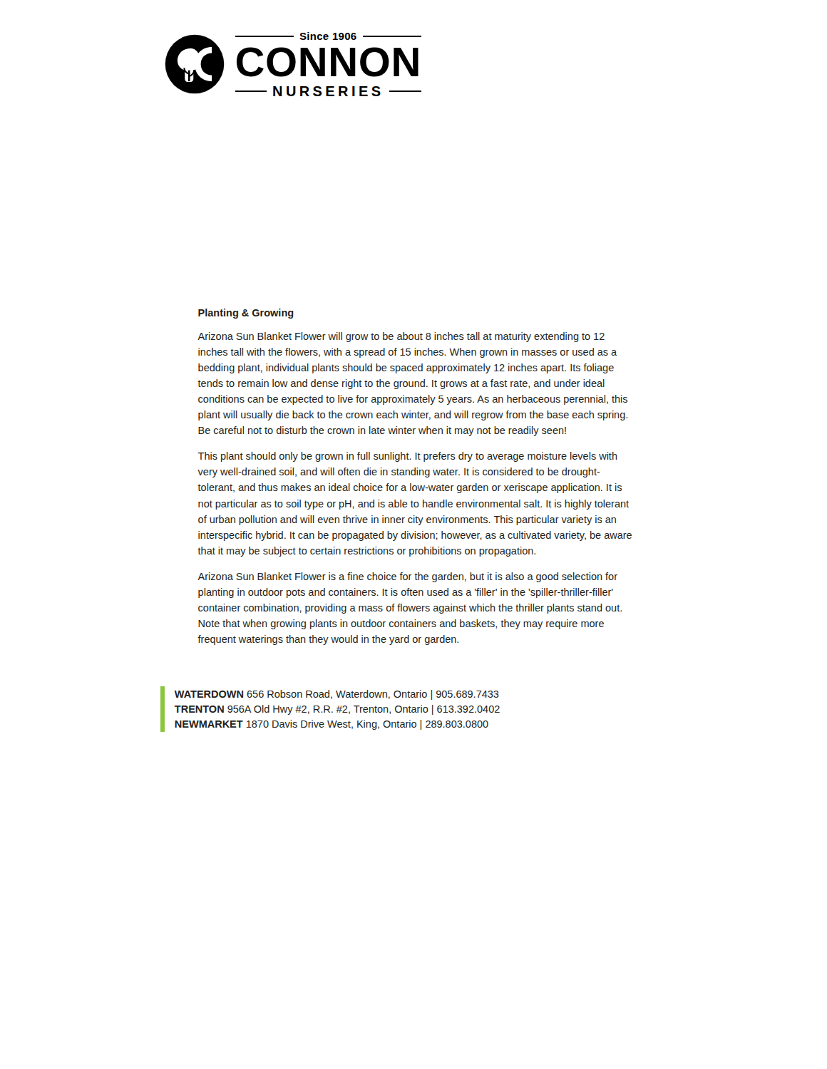Since 1906
CONNON
NURSERIES
Planting & Growing
Arizona Sun Blanket Flower will grow to be about 8 inches tall at maturity extending to 12 inches tall with the flowers, with a spread of 15 inches. When grown in masses or used as a bedding plant, individual plants should be spaced approximately 12 inches apart. Its foliage tends to remain low and dense right to the ground. It grows at a fast rate, and under ideal conditions can be expected to live for approximately 5 years. As an herbaceous perennial, this plant will usually die back to the crown each winter, and will regrow from the base each spring. Be careful not to disturb the crown in late winter when it may not be readily seen!
This plant should only be grown in full sunlight. It prefers dry to average moisture levels with very well-drained soil, and will often die in standing water. It is considered to be drought-tolerant, and thus makes an ideal choice for a low-water garden or xeriscape application. It is not particular as to soil type or pH, and is able to handle environmental salt. It is highly tolerant of urban pollution and will even thrive in inner city environments. This particular variety is an interspecific hybrid. It can be propagated by division; however, as a cultivated variety, be aware that it may be subject to certain restrictions or prohibitions on propagation.
Arizona Sun Blanket Flower is a fine choice for the garden, but it is also a good selection for planting in outdoor pots and containers. It is often used as a 'filler' in the 'spiller-thriller-filler' container combination, providing a mass of flowers against which the thriller plants stand out. Note that when growing plants in outdoor containers and baskets, they may require more frequent waterings than they would in the yard or garden.
WATERDOWN 656 Robson Road, Waterdown, Ontario | 905.689.7433
TRENTON 956A Old Hwy #2, R.R. #2, Trenton, Ontario | 613.392.0402
NEWMARKET 1870 Davis Drive West, King, Ontario | 289.803.0800